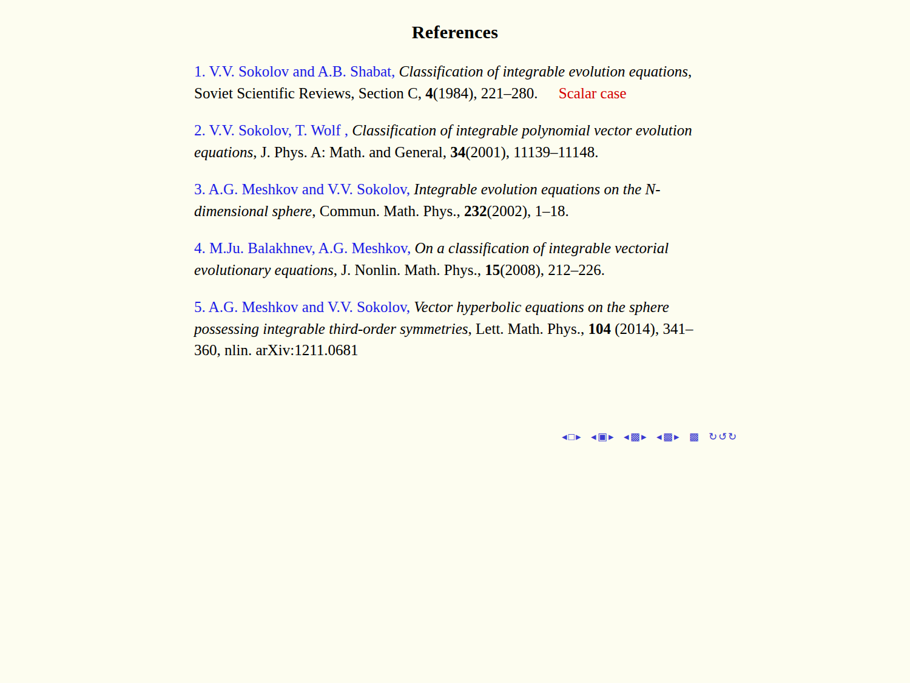References
1. V.V. Sokolov and A.B. Shabat, Classification of integrable evolution equations, Soviet Scientific Reviews, Section C, 4(1984), 221–280. Scalar case
2. V.V. Sokolov, T. Wolf , Classification of integrable polynomial vector evolution equations, J. Phys. A: Math. and General, 34(2001), 11139–11148.
3. A.G. Meshkov and V.V. Sokolov, Integrable evolution equations on the N-dimensional sphere, Commun. Math. Phys., 232(2002), 1–18.
4. M.Ju. Balakhnev, A.G. Meshkov, On a classification of integrable vectorial evolutionary equations, J. Nonlin. Math. Phys., 15(2008), 212–226.
5. A.G. Meshkov and V.V. Sokolov, Vector hyperbolic equations on the sphere possessing integrable third-order symmetries, Lett. Math. Phys., 104 (2014), 341–360, nlin. arXiv:1211.0681
◂□▸ ◂▣▸ ◂▩▸ ◂▩▸ ▩ ↻↺↻